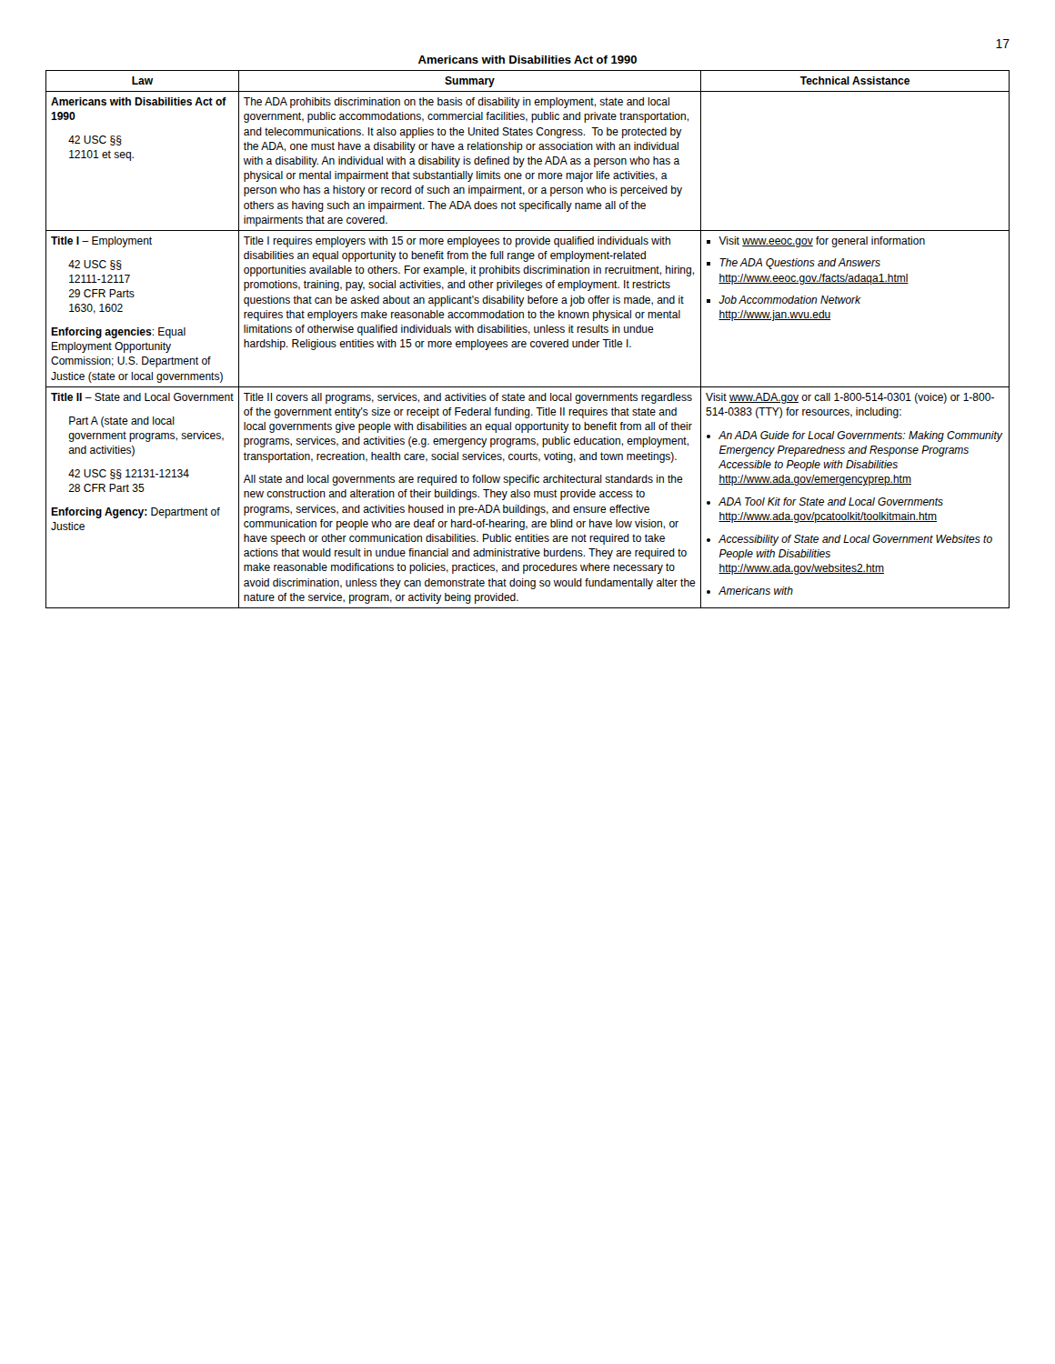17
Americans with Disabilities Act of 1990
| Law | Summary | Technical Assistance |
| --- | --- | --- |
| Americans with Disabilities Act of 1990 42 USC §§ 12101 et seq. | The ADA prohibits discrimination on the basis of disability in employment, state and local government, public accommodations, commercial facilities, public and private transportation, and telecommunications. It also applies to the United States Congress. To be protected by the ADA, one must have a disability or have a relationship or association with an individual with a disability. An individual with a disability is defined by the ADA as a person who has a physical or mental impairment that substantially limits one or more major life activities, a person who has a history or record of such an impairment, or a person who is perceived by others as having such an impairment. The ADA does not specifically name all of the impairments that are covered. | |
| Title I – Employment 42 USC §§ 12111-12117 29 CFR Parts 1630, 1602 Enforcing agencies : Equal Employment Opportunity Commission; U.S. Department of Justice (state or local governments) | Title I requires employers with 15 or more employees to provide qualified individuals with disabilities an equal opportunity to benefit from the full range of employment-related opportunities available to others. For example, it prohibits discrimination in recruitment, hiring, promotions, training, pay, social activities, and other privileges of employment. It restricts questions that can be asked about an applicant's disability before a job offer is made, and it requires that employers make reasonable accommodation to the known physical or mental limitations of otherwise qualified individuals with disabilities, unless it results in undue hardship. Religious entities with 15 or more employees are covered under Title I. | Visit www.eeoc.gov for general information The ADA Questions and Answers http://www.eeoc.gov./facts/adaqa1.html Job Accommodation Network http://www.jan.wvu.edu |
| Title II – State and Local Government Part A (state and local government programs, services, and activities) 42 USC §§ 12131-12134 28 CFR Part 35 Enforcing Agency: Department of Justice | Title II covers all programs, services, and activities of state and local governments regardless of the government entity's size or receipt of Federal funding. Title II requires that state and local governments give people with disabilities an equal opportunity to benefit from all of their programs, services, and activities (e.g. emergency programs, public education, employment, transportation, recreation, health care, social services, courts, voting, and town meetings). All state and local governments are required to follow specific architectural standards in the new construction and alteration of their buildings. They also must provide access to programs, services, and activities housed in pre-ADA buildings, and ensure effective communication for people who are deaf or hard-of-hearing, are blind or have low vision, or have speech or other communication disabilities. Public entities are not required to take actions that would result in undue financial and administrative burdens. They are required to make reasonable modifications to policies, practices, and procedures where necessary to avoid discrimination, unless they can demonstrate that doing so would fundamentally alter the nature of the service, program, or activity being provided. | Visit www.ADA.gov or call 1-800-514-0301 (voice) or 1-800-514-0383 (TTY) for resources, including: An ADA Guide for Local Governments: Making Community Emergency Preparedness and Response Programs Accessible to People with Disabilities http://www.ada.gov/emergencyprep.htm ADA Tool Kit for State and Local Governments http://www.ada.gov/pcatoolkit/toolkitmain.htm Accessibility of State and Local Government Websites to People with Disabilities http://www.ada.gov/websites2.htm Americans with |